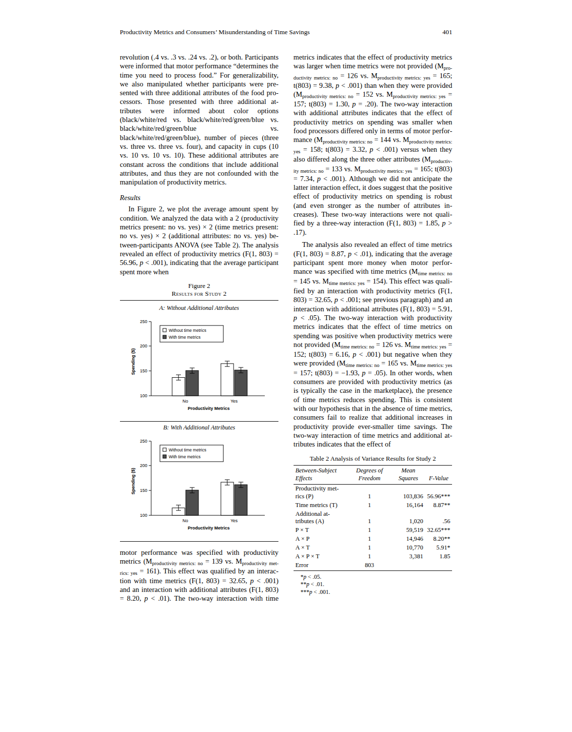Productivity Metrics and Consumers’ Misunderstanding of Time Savings 401
revolution (.4 vs. .3 vs. .24 vs. .2), or both. Participants were informed that motor performance “determines the time you need to process food.” For generalizability, we also manipulated whether participants were presented with three additional attributes of the food processors. Those presented with three additional attributes were informed about color options (black/white/red vs. black/white/red/green/blue vs. black/white/red/green/blue vs. black/white/red/green/blue), number of pieces (three vs. three vs. three vs. four), and capacity in cups (10 vs. 10 vs. 10 vs. 10). These additional attributes are constant across the conditions that include additional attributes, and thus they are not confounded with the manipulation of productivity metrics.
Results
In Figure 2, we plot the average amount spent by condition. We analyzed the data with a 2 (productivity metrics present: no vs. yes) × 2 (time metrics present: no vs. yes) × 2 (additional attributes: no vs. yes) between-participants ANOVA (see Table 2). The analysis revealed an effect of productivity metrics (F(1, 803) = 56.96, p < .001), indicating that the average participant spent more when
Figure 2 Results for Study 2
A: Without Additional Attributes
100 150 200 250 Spending ($) Without time metrics With time metrics No Yes Productivity Metrics
B: With Additional Attributes
100 150 200 250 Spending ($) Without time metrics With time metrics No Yes Productivity Metrics
motor performance was specified with productivity metrics (Mproductivity metrics: no = 139 vs. Mproductivity metrics: yes = 161). This effect was qualified by an interaction with time metrics (F(1, 803) = 32.65, p < .001) and an interaction with additional attributes (F(1, 803) = 8.20, p < .01). The two-way interaction with time metrics indicates that the effect of productivity metrics was larger when time metrics were not provided (Mproductivity metrics: no = 126 vs. Mproductivity metrics: yes = 165; t(803) = 9.38, p < .001) than when they were provided (Mproductivity metrics: no = 152 vs. Mproductivity metrics: yes = 157; t(803) = 1.30, p = .20). The two-way interaction with additional attributes indicates that the effect of productivity metrics on spending was smaller when food processors differed only in terms of motor performance (Mproductivity metrics: no = 144 vs. Mproductivity metrics: yes = 158; t(803) = 3.32, p < .001) versus when they also differed along the three other attributes (Mproductivity metrics: no = 133 vs. Mproductivity metrics: yes = 165; t(803) = 7.34, p < .001). Although we did not anticipate the latter interaction effect, it does suggest that the positive effect of productivity metrics on spending is robust (and even stronger as the number of attributes increases). These two-way interactions were not qualified by a three-way interaction (F(1, 803) = 1.85, p > .17).
The analysis also revealed an effect of time metrics (F(1, 803) = 8.87, p < .01), indicating that the average participant spent more money when motor performance was specified with time metrics (Mtime metrics: no = 145 vs. Mtime metrics: yes = 154). This effect was qualified by an interaction with productivity metrics (F(1, 803) = 32.65, p < .001; see previous paragraph) and an interaction with additional attributes (F(1, 803) = 5.91, p < .05). The two-way interaction with productivity metrics indicates that the effect of time metrics on spending was positive when productivity metrics were not provided (Mtime metrics: no = 126 vs. Mtime metrics: yes = 152; t(803) = 6.16, p < .001) but negative when they were provided (Mtime metrics: no = 165 vs. Mtime metrics: yes = 157; t(803) = −1.93, p = .05). In other words, when consumers are provided with productivity metrics (as is typically the case in the marketplace), the presence of time metrics reduces spending. This is consistent with our hypothesis that in the absence of time metrics, consumers fail to realize that additional increases in productivity provide ever-smaller time savings. The two-way interaction of time metrics and additional attributes indicates that the effect of
Table 2 Analysis of Variance Results for Study 2
| Between-Subject Effects | Degrees of Freedom | Mean Squares | F-Value |
| --- | --- | --- | --- |
| Productivity metrics (P) | 1 | 103,836 | 56.96*** |
| Time metrics (T) | 1 | 16,164 | 8.87** |
| Additional attributes (A) | 1 | 1,020 | .56 |
| P × T | 1 | 59,519 | 32.65*** |
| A × P | 1 | 14,946 | 8.20** |
| A × T | 1 | 10,770 | 5.91* |
| A × P × T | 1 | 3,381 | 1.85 |
| Error | 803 | | |
*p < .05.
**p < .01.
***p < .001.